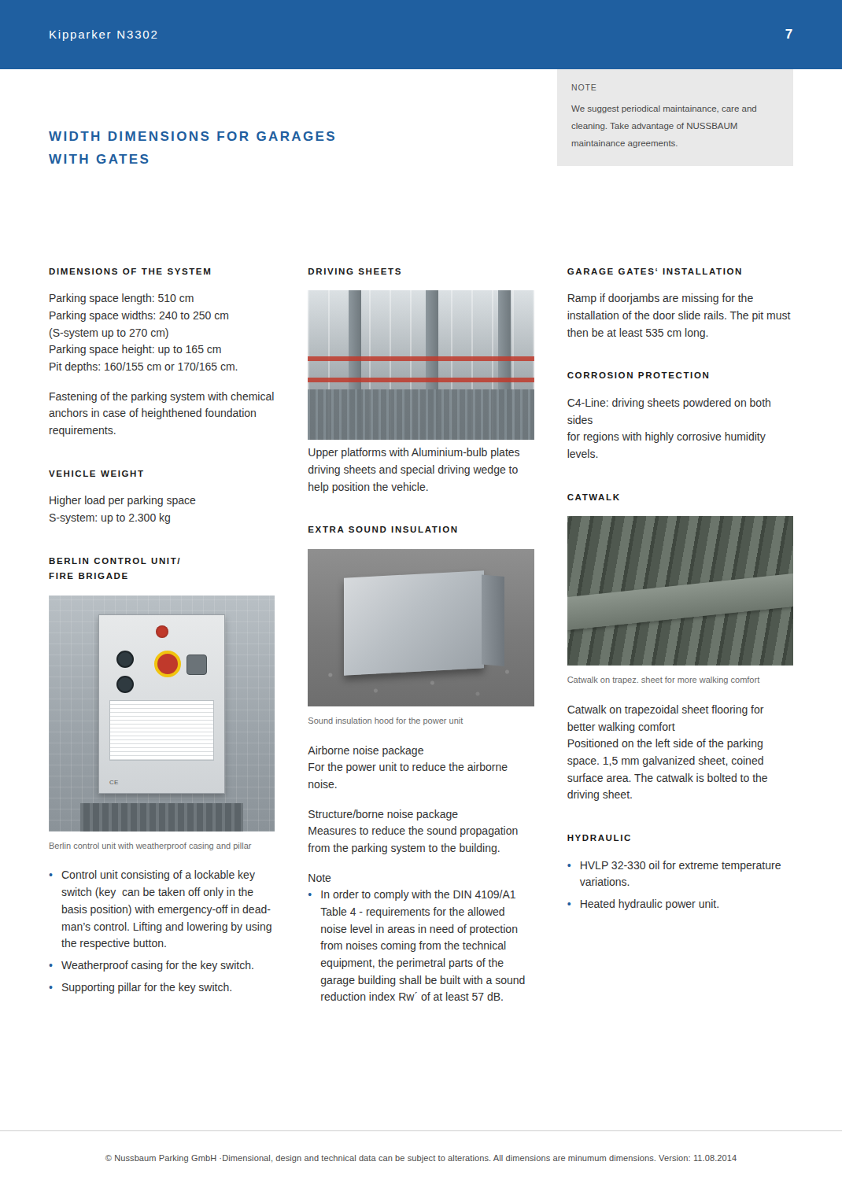Kipparker N3302
7
NOTE
We suggest periodical maintainance, care and cleaning. Take advantage of NUSSBAUM maintainance agreements.
Width dimensions for garages
with gates
Dimensions of the system
Parking space length: 510 cm
Parking space widths: 240 to 250 cm
(S-system up to 270 cm)
Parking space height: up to 165 cm
Pit depths: 160/155 cm or 170/165 cm.
Fastening of the parking system with chemical anchors in case of heighthened foundation requirements.
Vehicle weight
Higher load per parking space
S-system: up to 2.300 kg
Berlin control unit/
fire brigade
CE
Berlin control unit with weatherproof casing and pillar
Control unit consisting of a lockable key switch (key can be taken off only in the basis position) with emergency-off in dead-man’s control. Lifting and lowering by using the respective button.
Weatherproof casing for the key switch.
Supporting pillar for the key switch.
Driving sheets
Upper platforms with Aluminium-bulb plates driving sheets and special driving wedge to help position the vehicle.
Extra sound insulation
Sound insulation hood for the power unit
Airborne noise package
For the power unit to reduce the airborne noise.
Structure/borne noise package
Measures to reduce the sound propagation from the parking system to the building.
Note
In order to comply with the DIN 4109/A1 Table 4 - requirements for the allowed noise level in areas in need of protection from noises coming from the technical equipment, the perimetral parts of the garage building shall be built with a sound reduction index Rw´ of at least 57 dB.
Garage gates‘ installation
Ramp if doorjambs are missing for the installation of the door slide rails. The pit must then be at least 535 cm long.
Corrosion protection
C4-Line: driving sheets powdered on both sides
for regions with highly corrosive humidity levels.
Catwalk
Catwalk on trapez. sheet for more walking comfort
Catwalk on trapezoidal sheet flooring for better walking comfort
Positioned on the left side of the parking space. 1,5 mm galvanized sheet, coined surface area. The catwalk is bolted to the driving sheet.
Hydraulic
HVLP 32-330 oil for extreme temperature variations.
Heated hydraulic power unit.
© Nussbaum Parking GmbH ·Dimensional, design and technical data can be subject to alterations. All dimensions are minumum dimensions. Version: 11.08.2014